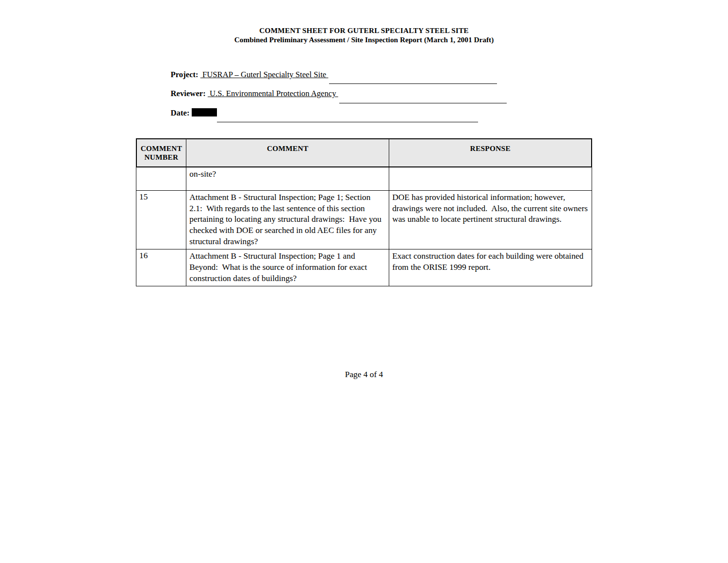COMMENT SHEET FOR GUTERL SPECIALTY STEEL SITE
Combined Preliminary Assessment / Site Inspection Report (March 1, 2001 Draft)
Project: FUSRAP – Guterl Specialty Steel Site
Reviewer: U.S. Environmental Protection Agency
Date:
| COMMENT NUMBER | COMMENT | RESPONSE |
| --- | --- | --- |
| | on-site? | |
| 15 | Attachment B - Structural Inspection; Page 1; Section 2.1: With regards to the last sentence of this section pertaining to locating any structural drawings: Have you checked with DOE or searched in old AEC files for any structural drawings? | DOE has provided historical information; however, drawings were not included. Also, the current site owners was unable to locate pertinent structural drawings. |
| 16 | Attachment B - Structural Inspection; Page 1 and Beyond: What is the source of information for exact construction dates of buildings? | Exact construction dates for each building were obtained from the ORISE 1999 report. |
Page 4 of 4